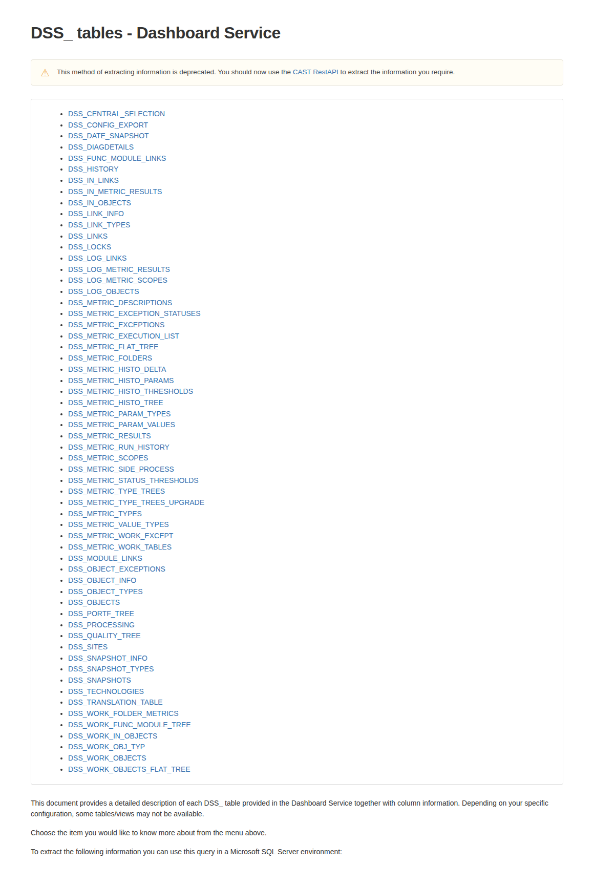DSS_ tables - Dashboard Service
⚠
This method of extracting information is deprecated. You should now use the CAST RestAPI to extract the information you require.
DSS_CENTRAL_SELECTION
DSS_CONFIG_EXPORT
DSS_DATE_SNAPSHOT
DSS_DIAGDETAILS
DSS_FUNC_MODULE_LINKS
DSS_HISTORY
DSS_IN_LINKS
DSS_IN_METRIC_RESULTS
DSS_IN_OBJECTS
DSS_LINK_INFO
DSS_LINK_TYPES
DSS_LINKS
DSS_LOCKS
DSS_LOG_LINKS
DSS_LOG_METRIC_RESULTS
DSS_LOG_METRIC_SCOPES
DSS_LOG_OBJECTS
DSS_METRIC_DESCRIPTIONS
DSS_METRIC_EXCEPTION_STATUSES
DSS_METRIC_EXCEPTIONS
DSS_METRIC_EXECUTION_LIST
DSS_METRIC_FLAT_TREE
DSS_METRIC_FOLDERS
DSS_METRIC_HISTO_DELTA
DSS_METRIC_HISTO_PARAMS
DSS_METRIC_HISTO_THRESHOLDS
DSS_METRIC_HISTO_TREE
DSS_METRIC_PARAM_TYPES
DSS_METRIC_PARAM_VALUES
DSS_METRIC_RESULTS
DSS_METRIC_RUN_HISTORY
DSS_METRIC_SCOPES
DSS_METRIC_SIDE_PROCESS
DSS_METRIC_STATUS_THRESHOLDS
DSS_METRIC_TYPE_TREES
DSS_METRIC_TYPE_TREES_UPGRADE
DSS_METRIC_TYPES
DSS_METRIC_VALUE_TYPES
DSS_METRIC_WORK_EXCEPT
DSS_METRIC_WORK_TABLES
DSS_MODULE_LINKS
DSS_OBJECT_EXCEPTIONS
DSS_OBJECT_INFO
DSS_OBJECT_TYPES
DSS_OBJECTS
DSS_PORTF_TREE
DSS_PROCESSING
DSS_QUALITY_TREE
DSS_SITES
DSS_SNAPSHOT_INFO
DSS_SNAPSHOT_TYPES
DSS_SNAPSHOTS
DSS_TECHNOLOGIES
DSS_TRANSLATION_TABLE
DSS_WORK_FOLDER_METRICS
DSS_WORK_FUNC_MODULE_TREE
DSS_WORK_IN_OBJECTS
DSS_WORK_OBJ_TYP
DSS_WORK_OBJECTS
DSS_WORK_OBJECTS_FLAT_TREE
This document provides a detailed description of each DSS_ table provided in the Dashboard Service together with column information. Depending on your specific configuration, some tables/views may not be available.
Choose the item you would like to know more about from the menu above.
To extract the following information you can use this query in a Microsoft SQL Server environment: